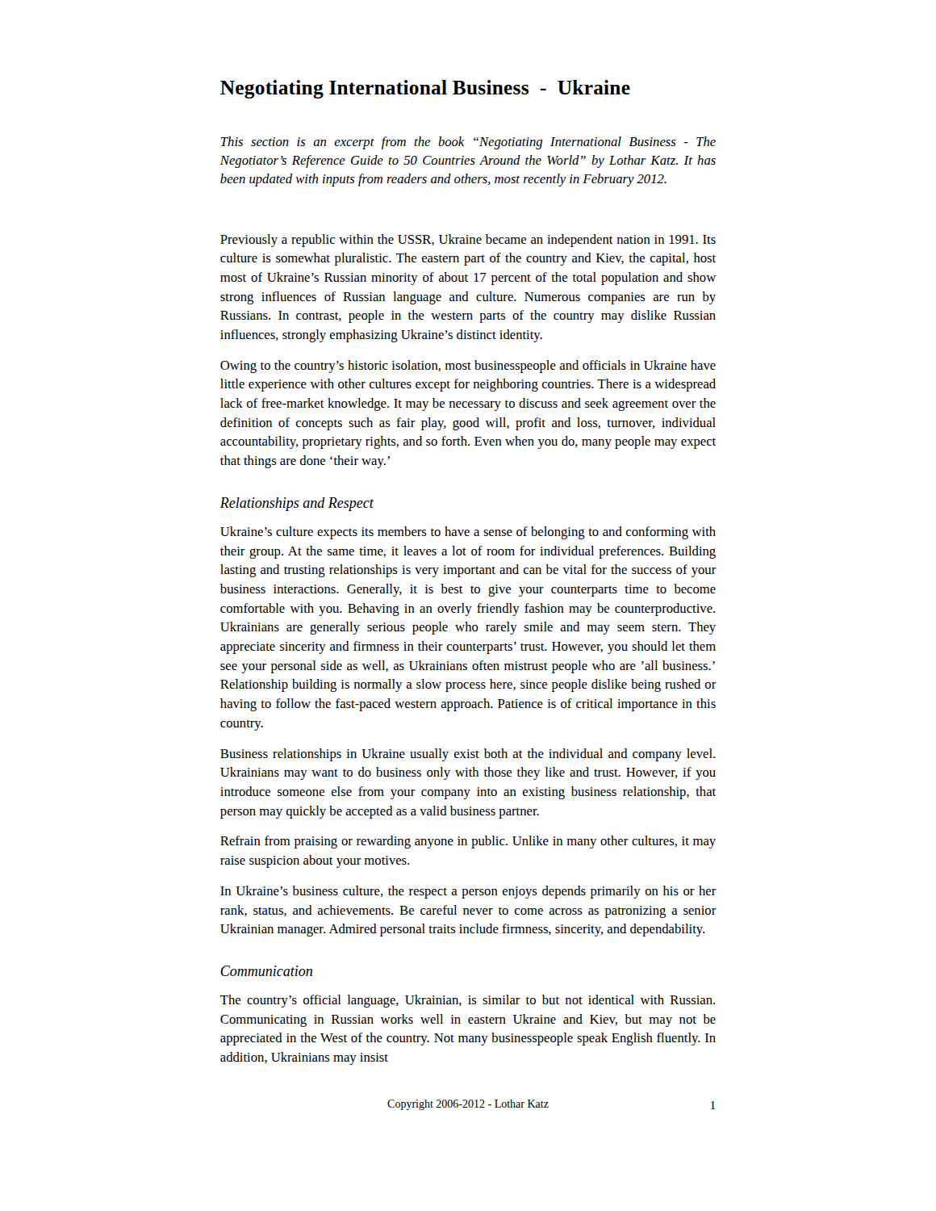Negotiating International Business - Ukraine
This section is an excerpt from the book “Negotiating International Business - The Negotiator’s Reference Guide to 50 Countries Around the World” by Lothar Katz. It has been updated with inputs from readers and others, most recently in February 2012.
Previously a republic within the USSR, Ukraine became an independent nation in 1991. Its culture is somewhat pluralistic. The eastern part of the country and Kiev, the capital, host most of Ukraine’s Russian minority of about 17 percent of the total population and show strong influences of Russian language and culture. Numerous companies are run by Russians. In contrast, people in the western parts of the country may dislike Russian influences, strongly emphasizing Ukraine’s distinct identity.
Owing to the country’s historic isolation, most businesspeople and officials in Ukraine have little experience with other cultures except for neighboring countries. There is a widespread lack of free-market knowledge. It may be necessary to discuss and seek agreement over the definition of concepts such as fair play, good will, profit and loss, turnover, individual accountability, proprietary rights, and so forth. Even when you do, many people may expect that things are done ‘their way.’
Relationships and Respect
Ukraine’s culture expects its members to have a sense of belonging to and conforming with their group. At the same time, it leaves a lot of room for individual preferences. Building lasting and trusting relationships is very important and can be vital for the success of your business interactions. Generally, it is best to give your counterparts time to become comfortable with you. Behaving in an overly friendly fashion may be counterproductive. Ukrainians are generally serious people who rarely smile and may seem stern. They appreciate sincerity and firmness in their counterparts’ trust. However, you should let them see your personal side as well, as Ukrainians often mistrust people who are ’all business.’ Relationship building is normally a slow process here, since people dislike being rushed or having to follow the fast-paced western approach. Patience is of critical importance in this country.
Business relationships in Ukraine usually exist both at the individual and company level. Ukrainians may want to do business only with those they like and trust. However, if you introduce someone else from your company into an existing business relationship, that person may quickly be accepted as a valid business partner.
Refrain from praising or rewarding anyone in public. Unlike in many other cultures, it may raise suspicion about your motives.
In Ukraine’s business culture, the respect a person enjoys depends primarily on his or her rank, status, and achievements. Be careful never to come across as patronizing a senior Ukrainian manager. Admired personal traits include firmness, sincerity, and dependability.
Communication
The country’s official language, Ukrainian, is similar to but not identical with Russian. Communicating in Russian works well in eastern Ukraine and Kiev, but may not be appreciated in the West of the country. Not many businesspeople speak English fluently. In addition, Ukrainians may insist
Copyright 2006-2012 - Lothar Katz 1